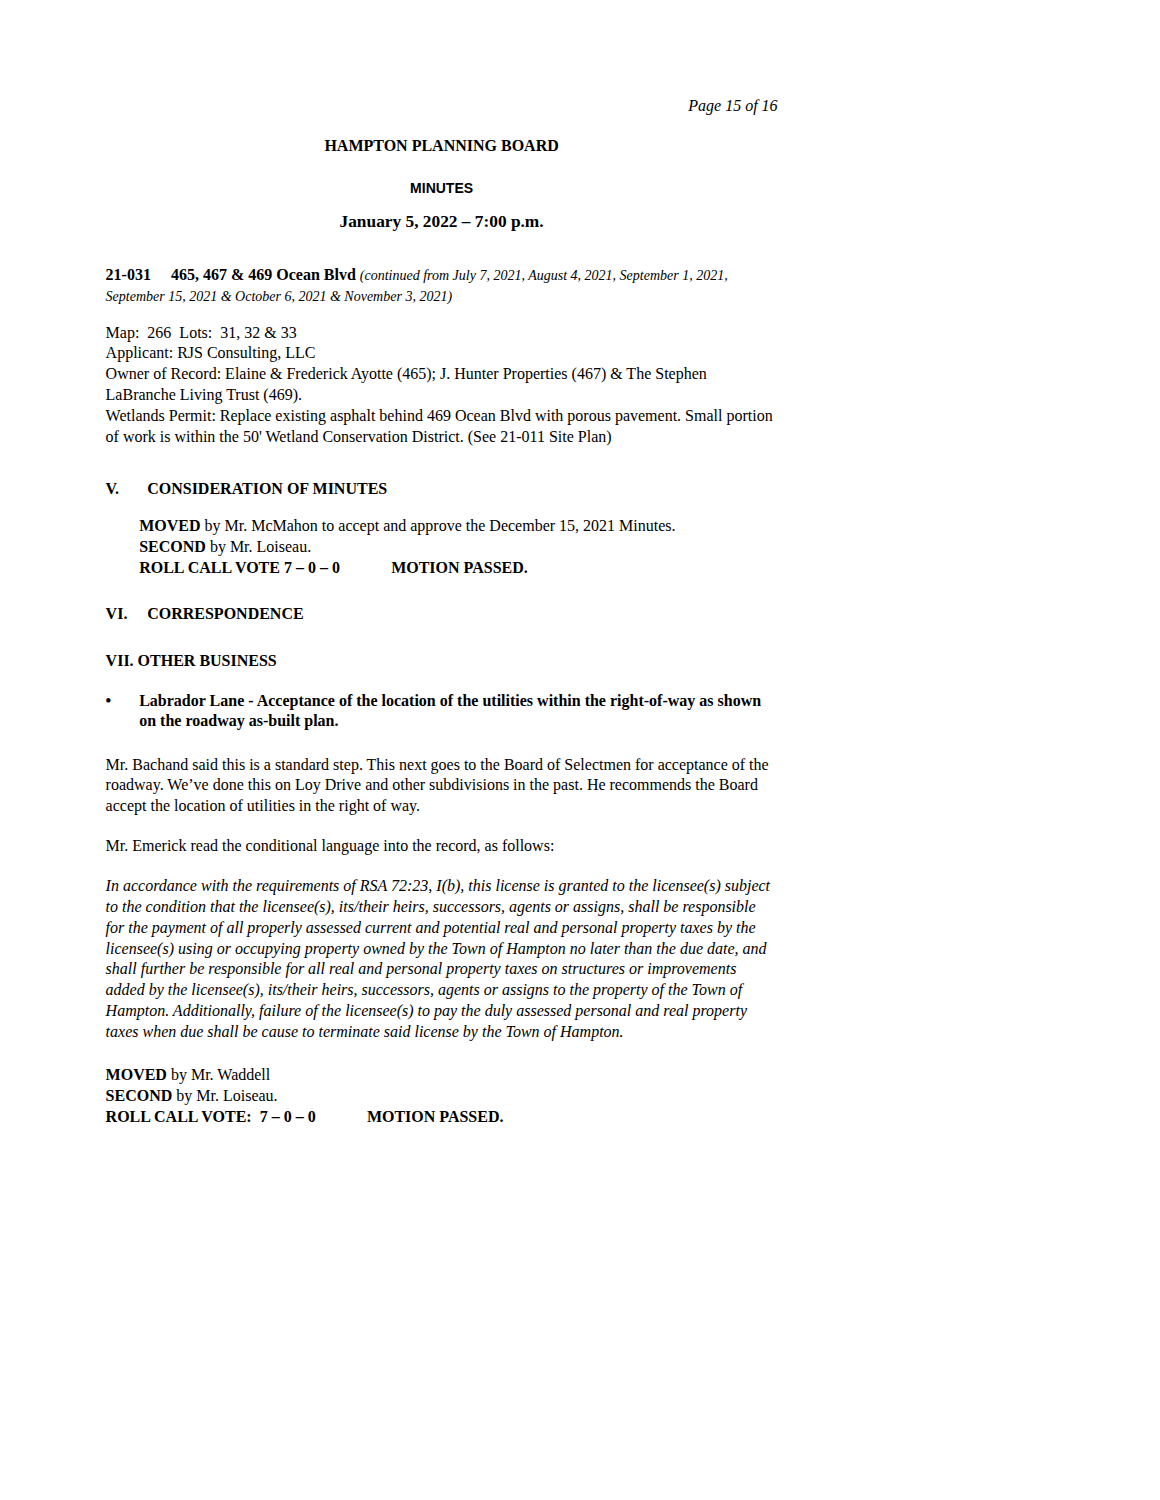Page 15 of 16
HAMPTON PLANNING BOARD
MINUTES
January 5, 2022 – 7:00 p.m.
21-031 465, 467 & 469 Ocean Blvd (continued from July 7, 2021, August 4, 2021, September 1, 2021, September 15, 2021 & October 6, 2021 & November 3, 2021)
Map: 266 Lots: 31, 32 & 33
Applicant: RJS Consulting, LLC
Owner of Record: Elaine & Frederick Ayotte (465); J. Hunter Properties (467) & The Stephen LaBranche Living Trust (469).
Wetlands Permit: Replace existing asphalt behind 469 Ocean Blvd with porous pavement. Small portion of work is within the 50' Wetland Conservation District. (See 21-011 Site Plan)
V. CONSIDERATION OF MINUTES
MOVED by Mr. McMahon to accept and approve the December 15, 2021 Minutes.
SECOND by Mr. Loiseau.
ROLL CALL VOTE 7 – 0 – 0 MOTION PASSED.
VI. CORRESPONDENCE
VII. OTHER BUSINESS
•Labrador Lane - Acceptance of the location of the utilities within the right-of-way as shown on the roadway as-built plan.
Mr. Bachand said this is a standard step. This next goes to the Board of Selectmen for acceptance of the roadway. We’ve done this on Loy Drive and other subdivisions in the past. He recommends the Board accept the location of utilities in the right of way.
Mr. Emerick read the conditional language into the record, as follows:
In accordance with the requirements of RSA 72:23, I(b), this license is granted to the licensee(s) subject to the condition that the licensee(s), its/their heirs, successors, agents or assigns, shall be responsible for the payment of all properly assessed current and potential real and personal property taxes by the licensee(s) using or occupying property owned by the Town of Hampton no later than the due date, and shall further be responsible for all real and personal property taxes on structures or improvements added by the licensee(s), its/their heirs, successors, agents or assigns to the property of the Town of Hampton. Additionally, failure of the licensee(s) to pay the duly assessed personal and real property taxes when due shall be cause to terminate said license by the Town of Hampton.
MOVED by Mr. Waddell
SECOND by Mr. Loiseau.
ROLL CALL VOTE: 7 – 0 – 0 MOTION PASSED.